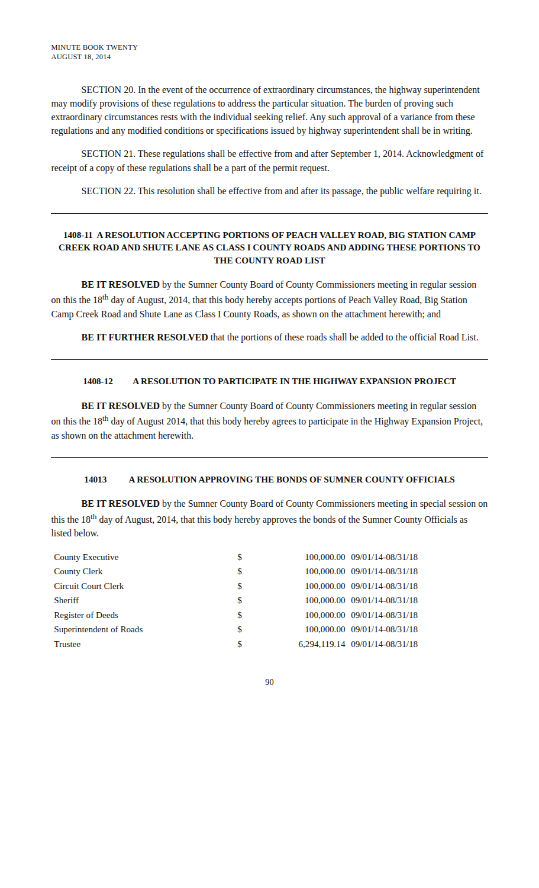MINUTE BOOK TWENTY
AUGUST 18, 2014
SECTION 20. In the event of the occurrence of extraordinary circumstances, the highway superintendent may modify provisions of these regulations to address the particular situation. The burden of proving such extraordinary circumstances rests with the individual seeking relief. Any such approval of a variance from these regulations and any modified conditions or specifications issued by highway superintendent shall be in writing.
SECTION 21. These regulations shall be effective from and after September 1, 2014. Acknowledgment of receipt of a copy of these regulations shall be a part of the permit request.
SECTION 22. This resolution shall be effective from and after its passage, the public welfare requiring it.
1408-11 A Resolution Accepting Portions of Peach Valley Road, Big Station Camp Creek Road and Shute Lane as Class I County Roads and Adding These Portions to the County Road List
BE IT RESOLVED by the Sumner County Board of County Commissioners meeting in regular session on this the 18th day of August, 2014, that this body hereby accepts portions of Peach Valley Road, Big Station Camp Creek Road and Shute Lane as Class I County Roads, as shown on the attachment herewith; and
BE IT FURTHER RESOLVED that the portions of these roads shall be added to the official Road List.
1408-12 A Resolution to Participate in the Highway Expansion Project
BE IT RESOLVED by the Sumner County Board of County Commissioners meeting in regular session on this the 18th day of August 2014, that this body hereby agrees to participate in the Highway Expansion Project, as shown on the attachment herewith.
14013 A Resolution Approving the Bonds of Sumner County Officials
BE IT RESOLVED by the Sumner County Board of County Commissioners meeting in special session on this the 18th day of August, 2014, that this body hereby approves the bonds of the Sumner County Officials as listed below.
| County Executive | $ | 100,000.00 | 09/01/14-08/31/18 |
| County Clerk | $ | 100,000.00 | 09/01/14-08/31/18 |
| Circuit Court Clerk | $ | 100,000.00 | 09/01/14-08/31/18 |
| Sheriff | $ | 100,000.00 | 09/01/14-08/31/18 |
| Register of Deeds | $ | 100,000.00 | 09/01/14-08/31/18 |
| Superintendent of Roads | $ | 100,000.00 | 09/01/14-08/31/18 |
| Trustee | $ | 6,294,119.14 | 09/01/14-08/31/18 |
90